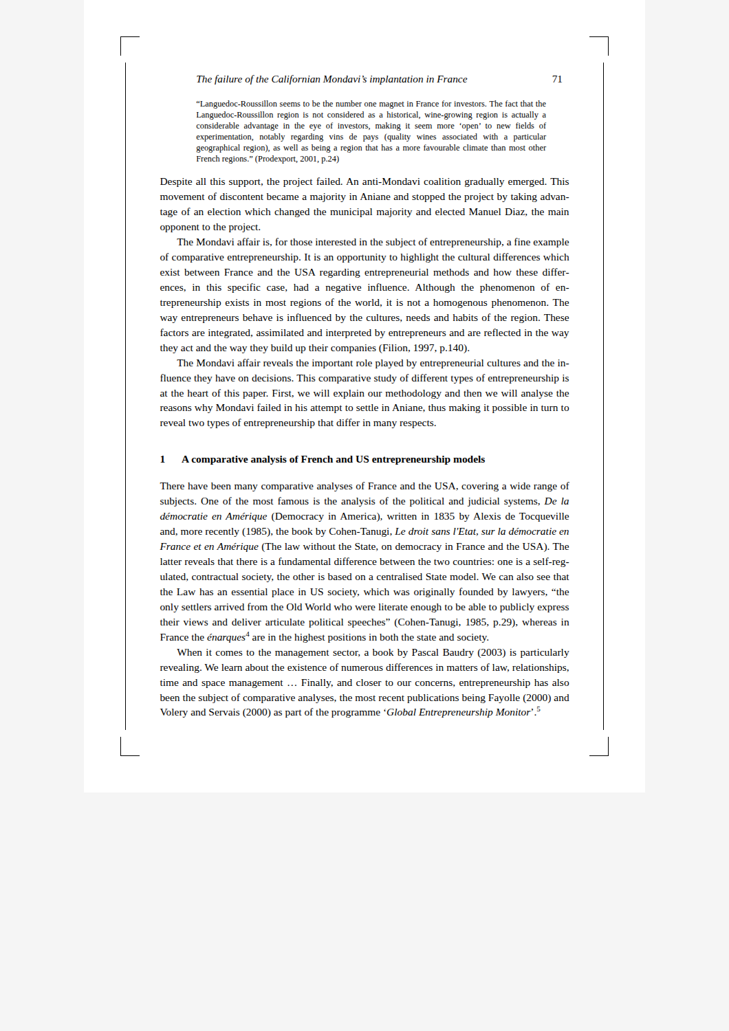The failure of the Californian Mondavi’s implantation in France 71
“Languedoc-Roussillon seems to be the number one magnet in France for investors. The fact that the Languedoc-Roussillon region is not considered as a historical, wine-growing region is actually a considerable advantage in the eye of investors, making it seem more ‘open’ to new fields of experimentation, notably regarding vins de pays (quality wines associated with a particular geographical region), as well as being a region that has a more favourable climate than most other French regions.” (Prodexport, 2001, p.24)
Despite all this support, the project failed. An anti-Mondavi coalition gradually emerged. This movement of discontent became a majority in Aniane and stopped the project by taking advantage of an election which changed the municipal majority and elected Manuel Diaz, the main opponent to the project.
The Mondavi affair is, for those interested in the subject of entrepreneurship, a fine example of comparative entrepreneurship. It is an opportunity to highlight the cultural differences which exist between France and the USA regarding entrepreneurial methods and how these differences, in this specific case, had a negative influence. Although the phenomenon of entrepreneurship exists in most regions of the world, it is not a homogenous phenomenon. The way entrepreneurs behave is influenced by the cultures, needs and habits of the region. These factors are integrated, assimilated and interpreted by entrepreneurs and are reflected in the way they act and the way they build up their companies (Filion, 1997, p.140).
The Mondavi affair reveals the important role played by entrepreneurial cultures and the influence they have on decisions. This comparative study of different types of entrepreneurship is at the heart of this paper. First, we will explain our methodology and then we will analyse the reasons why Mondavi failed in his attempt to settle in Aniane, thus making it possible in turn to reveal two types of entrepreneurship that differ in many respects.
1 A comparative analysis of French and US entrepreneurship models
There have been many comparative analyses of France and the USA, covering a wide range of subjects. One of the most famous is the analysis of the political and judicial systems, De la démocratie en Amérique (Democracy in America), written in 1835 by Alexis de Tocqueville and, more recently (1985), the book by Cohen-Tanugi, Le droit sans l'Etat, sur la démocratie en France et en Amérique (The law without the State, on democracy in France and the USA). The latter reveals that there is a fundamental difference between the two countries: one is a self-regulated, contractual society, the other is based on a centralised State model. We can also see that the Law has an essential place in US society, which was originally founded by lawyers, “the only settlers arrived from the Old World who were literate enough to be able to publicly express their views and deliver articulate political speeches” (Cohen-Tanugi, 1985, p.29), whereas in France the énarques4 are in the highest positions in both the state and society.
When it comes to the management sector, a book by Pascal Baudry (2003) is particularly revealing. We learn about the existence of numerous differences in matters of law, relationships, time and space management … Finally, and closer to our concerns, entrepreneurship has also been the subject of comparative analyses, the most recent publications being Fayolle (2000) and Volery and Servais (2000) as part of the programme ‘Global Entrepreneurship Monitor’.5